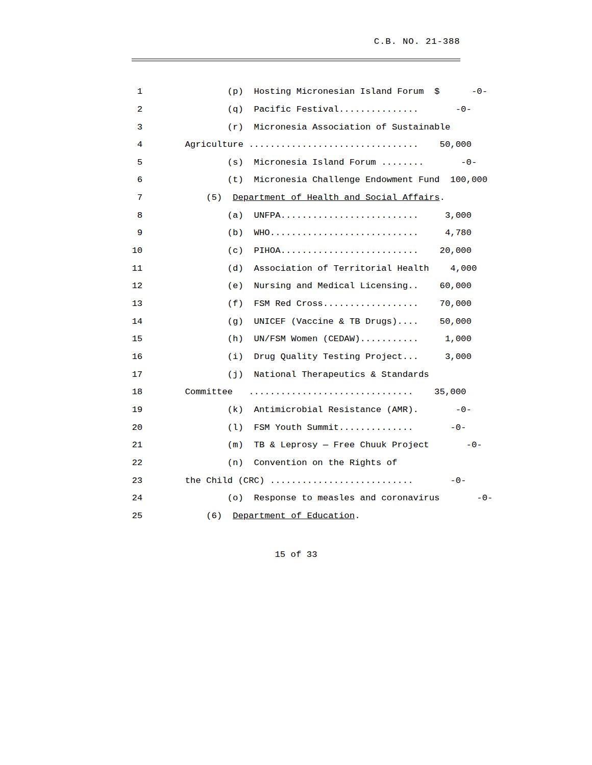C.B. NO. 21-388
| 1 | (p) Hosting Micronesian Island Forum $ -0- |
| 2 | (q) Pacific Festival............... -0- |
| 3 | (r) Micronesia Association of Sustainable |
| 4 | Agriculture ................................ 50,000 |
| 5 | (s) Micronesia Island Forum ........ -0- |
| 6 | (t) Micronesia Challenge Endowment Fund 100,000 |
| 7 | (5) Department of Health and Social Affairs . |
| 8 | (a) UNFPA.......................... 3,000 |
| 9 | (b) WHO............................ 4,780 |
| 10 | (c) PIHOA.......................... 20,000 |
| 11 | (d) Association of Territorial Health 4,000 |
| 12 | (e) Nursing and Medical Licensing.. 60,000 |
| 13 | (f) FSM Red Cross.................. 70,000 |
| 14 | (g) UNICEF (Vaccine & TB Drugs).... 50,000 |
| 15 | (h) UN/FSM Women (CEDAW)........... 1,000 |
| 16 | (i) Drug Quality Testing Project... 3,000 |
| 17 | (j) National Therapeutics & Standards |
| 18 | Committee ............................... 35,000 |
| 19 | (k) Antimicrobial Resistance (AMR). -0- |
| 20 | (l) FSM Youth Summit.............. -0- |
| 21 | (m) TB & Leprosy — Free Chuuk Project -0- |
| 22 | (n) Convention on the Rights of |
| 23 | the Child (CRC) ........................... -0- |
| 24 | (o) Response to measles and coronavirus -0- |
| 25 | (6) Department of Education . |
15 of 33